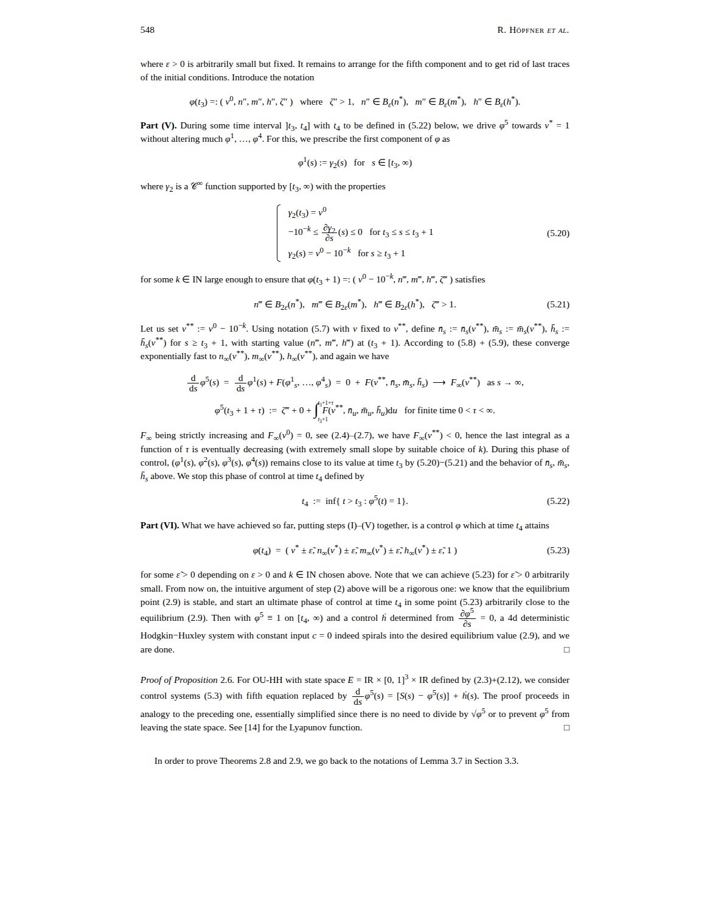548 R. Höpfner et al.
where ε > 0 is arbitrarily small but fixed. It remains to arrange for the fifth component and to get rid of last traces of the initial conditions. Introduce the notation
φ(t3) =: ( v0, n″, m″, h″, ζ″ ) where ζ″ > 1, n″ ∈ Bε(n*), m″ ∈ Bε(m*), h″ ∈ Bε(h*).
Part (V). During some time interval ]t3, t4] with t4 to be defined in (5.22) below, we drive φ5 towards v* = 1 without altering much φ1, …, φ4. For this, we prescribe the first component of φ as
φ1(s) := γ2(s) for s ∈ [t3, ∞)
where γ2 is a 𝒞∞ function supported by [t3, ∞) with the properties
γ2(t3) = v0 −10−k ≤ ∂γ2∂s(s) ≤ 0 for t3 ≤ s ≤ t3 + 1 γ2(s) = v0 − 10−k for s ≥ t3 + 1 (5.20)
for some k ∈ IN large enough to ensure that φ(t3 + 1) =: ( v0 − 10−k, n‴, m‴, h‴, ζ‴ ) satisfies
n‴ ∈ B2ε(n*), m‴ ∈ B2ε(m*), h‴ ∈ B2ε(h*), ζ‴ > 1. (5.21)
Let us set v** := v0 − 10−k. Using notation (5.7) with v fixed to v**, define n̄s := n̄s(v**), m̄s := m̄s(v**), h̄s := h̄s(v**) for s ≥ t3 + 1, with starting value (n‴, m‴, h‴) at (t3 + 1). According to (5.8) + (5.9), these converge exponentially fast to n∞(v**), m∞(v**), h∞(v**), and again we have
dds φ5(s) = dds φ1(s) + F(φ1s, …, φ4s) = 0 + F(v**, n̄s, m̄s, h̄s) ⟶ F∞(v**) as s → ∞,
φ5(t3 + 1 + τ) := ζ‴ + 0 + ∫t3+1+τ t3+1 F(v**, n̄u, m̄u, h̄u)du for finite time 0 < τ < ∞.
F∞ being strictly increasing and F∞(v0) = 0, see (2.4)–(2.7), we have F∞(v**) < 0, hence the last integral as a function of τ is eventually decreasing (with extremely small slope by suitable choice of k). During this phase of control, (φ1(s), φ2(s), φ3(s), φ4(s)) remains close to its value at time t3 by (5.20)−(5.21) and the behavior of n̄s, m̄s, h̄s above. We stop this phase of control at time t4 defined by
t4 := inf{ t > t3 : φ5(t) = 1}. (5.22)
Part (VI). What we have achieved so far, putting steps (I)–(V) together, is a control φ which at time t4 attains
φ(t4) = ( v* ± ε̃, n∞(v*) ± ε̃, m∞(v*) ± ε̃, h∞(v*) ± ε̃, 1 ) (5.23)
for some ε̃ > 0 depending on ε > 0 and k ∈ IN chosen above. Note that we can achieve (5.23) for ε̃ > 0 arbitrarily small. From now on, the intuitive argument of step (2) above will be a rigorous one: we know that the equilibrium point (2.9) is stable, and start an ultimate phase of control at time t4 in some point (5.23) arbitrarily close to the equilibrium (2.9). Then with φ5 ≡ 1 on [t4, ∞) and a control ḣ determined from ∂φ5∂s = 0, a 4d deterministic Hodgkin−Huxley system with constant input c = 0 indeed spirals into the desired equilibrium value (2.9), and we are done. □
Proof of Proposition 2.6. For OU-HH with state space E = IR × [0, 1]3 × IR defined by (2.3)+(2.12), we consider control systems (5.3) with fifth equation replaced by dds φ5(s) = [S(s) − φ5(s)] + ḣ(s). The proof proceeds in analogy to the preceding one, essentially simplified since there is no need to divide by √φ5 or to prevent φ5 from leaving the state space. See [14] for the Lyapunov function. □
In order to prove Theorems 2.8 and 2.9, we go back to the notations of Lemma 3.7 in Section 3.3.